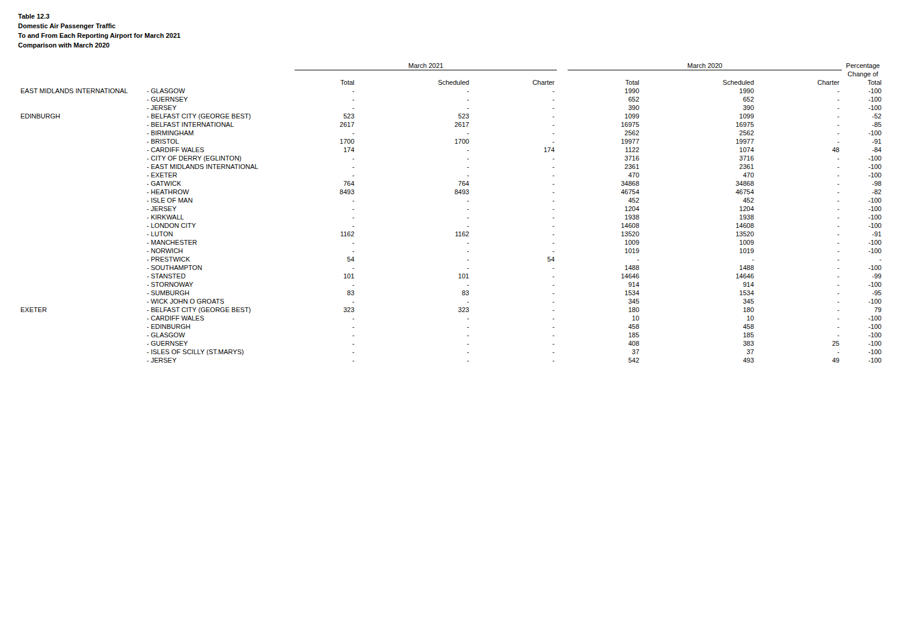Table 12.3
Domestic Air Passenger Traffic
To and From Each Reporting Airport for March 2021
Comparison with March 2020
| | | March 2021 | | March 2020 | Percentage |
| --- | --- | --- | --- | --- | --- |
| | | | | | Change of |
| | | Total | Scheduled | Charter | | Total | Scheduled | Charter | Total |
| EAST MIDLANDS INTERNATIONAL | - GLASGOW | - | - | - | | 1990 | 1990 | - | -100 |
| | - GUERNSEY | - | - | - | | 652 | 652 | - | -100 |
| | - JERSEY | - | - | - | | 390 | 390 | - | -100 |
| EDINBURGH | - BELFAST CITY (GEORGE BEST) | 523 | 523 | - | | 1099 | 1099 | - | -52 |
| | - BELFAST INTERNATIONAL | 2617 | 2617 | - | | 16975 | 16975 | - | -85 |
| | - BIRMINGHAM | - | - | - | | 2562 | 2562 | - | -100 |
| | - BRISTOL | 1700 | 1700 | - | | 19977 | 19977 | - | -91 |
| | - CARDIFF WALES | 174 | - | 174 | | 1122 | 1074 | 48 | -84 |
| | - CITY OF DERRY (EGLINTON) | - | - | - | | 3716 | 3716 | - | -100 |
| | - EAST MIDLANDS INTERNATIONAL | - | - | - | | 2361 | 2361 | - | -100 |
| | - EXETER | - | - | - | | 470 | 470 | - | -100 |
| | - GATWICK | 764 | 764 | - | | 34868 | 34868 | - | -98 |
| | - HEATHROW | 8493 | 8493 | - | | 46754 | 46754 | - | -82 |
| | - ISLE OF MAN | - | - | - | | 452 | 452 | - | -100 |
| | - JERSEY | - | - | - | | 1204 | 1204 | - | -100 |
| | - KIRKWALL | - | - | - | | 1938 | 1938 | - | -100 |
| | - LONDON CITY | - | - | - | | 14608 | 14608 | - | -100 |
| | - LUTON | 1162 | 1162 | - | | 13520 | 13520 | - | -91 |
| | - MANCHESTER | - | - | - | | 1009 | 1009 | - | -100 |
| | - NORWICH | - | - | - | | 1019 | 1019 | - | -100 |
| | - PRESTWICK | 54 | - | 54 | | - | - | - | - |
| | - SOUTHAMPTON | - | - | - | | 1488 | 1488 | - | -100 |
| | - STANSTED | 101 | 101 | - | | 14646 | 14646 | - | -99 |
| | - STORNOWAY | - | - | - | | 914 | 914 | - | -100 |
| | - SUMBURGH | 83 | 83 | - | | 1534 | 1534 | - | -95 |
| | - WICK JOHN O GROATS | - | - | - | | 345 | 345 | - | -100 |
| EXETER | - BELFAST CITY (GEORGE BEST) | 323 | 323 | - | | 180 | 180 | - | 79 |
| | - CARDIFF WALES | - | - | - | | 10 | 10 | - | -100 |
| | - EDINBURGH | - | - | - | | 458 | 458 | - | -100 |
| | - GLASGOW | - | - | - | | 185 | 185 | - | -100 |
| | - GUERNSEY | - | - | - | | 408 | 383 | 25 | -100 |
| | - ISLES OF SCILLY (ST.MARYS) | - | - | - | | 37 | 37 | - | -100 |
| | - JERSEY | - | - | - | | 542 | 493 | 49 | -100 |